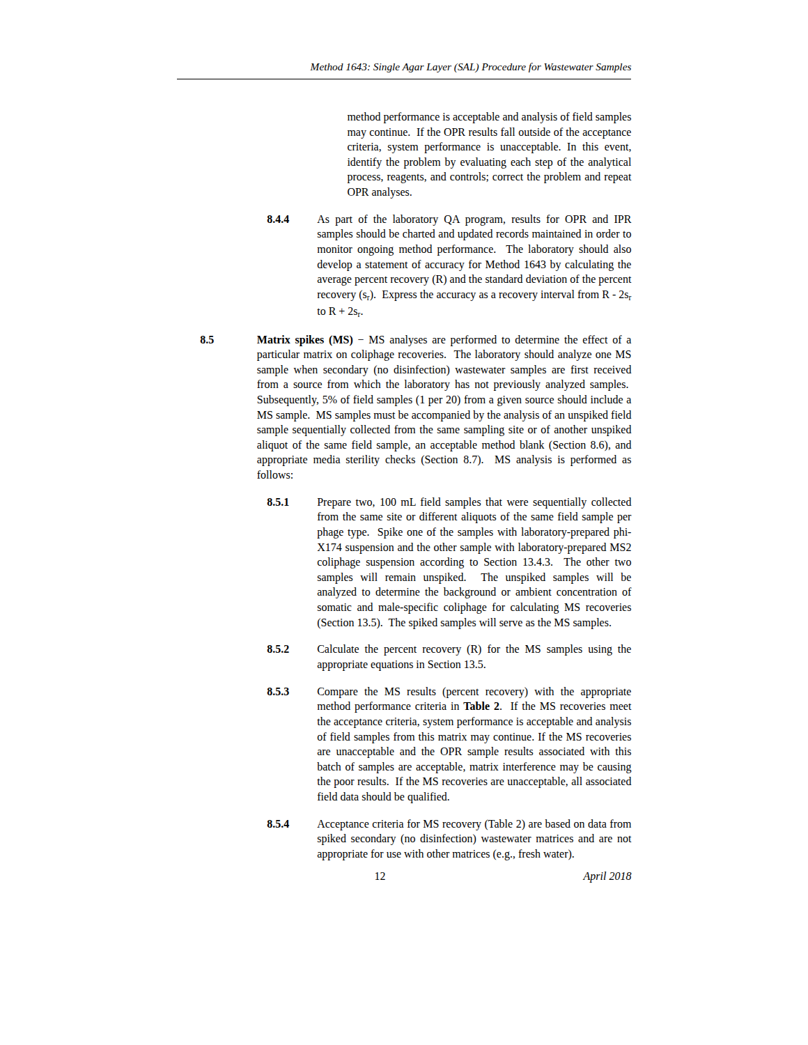Method 1643: Single Agar Layer (SAL) Procedure for Wastewater Samples
method performance is acceptable and analysis of field samples may continue. If the OPR results fall outside of the acceptance criteria, system performance is unacceptable. In this event, identify the problem by evaluating each step of the analytical process, reagents, and controls; correct the problem and repeat OPR analyses.
8.4.4
As part of the laboratory QA program, results for OPR and IPR samples should be charted and updated records maintained in order to monitor ongoing method performance. The laboratory should also develop a statement of accuracy for Method 1643 by calculating the average percent recovery (R) and the standard deviation of the percent recovery (sr). Express the accuracy as a recovery interval from R - 2sr to R + 2sr.
8.5
Matrix spikes (MS) − MS analyses are performed to determine the effect of a particular matrix on coliphage recoveries. The laboratory should analyze one MS sample when secondary (no disinfection) wastewater samples are first received from a source from which the laboratory has not previously analyzed samples. Subsequently, 5% of field samples (1 per 20) from a given source should include a MS sample. MS samples must be accompanied by the analysis of an unspiked field sample sequentially collected from the same sampling site or of another unspiked aliquot of the same field sample, an acceptable method blank (Section 8.6), and appropriate media sterility checks (Section 8.7). MS analysis is performed as follows:
8.5.1
Prepare two, 100 mL field samples that were sequentially collected from the same site or different aliquots of the same field sample per phage type. Spike one of the samples with laboratory-prepared phi-X174 suspension and the other sample with laboratory-prepared MS2 coliphage suspension according to Section 13.4.3. The other two samples will remain unspiked. The unspiked samples will be analyzed to determine the background or ambient concentration of somatic and male-specific coliphage for calculating MS recoveries (Section 13.5). The spiked samples will serve as the MS samples.
8.5.2
Calculate the percent recovery (R) for the MS samples using the appropriate equations in Section 13.5.
8.5.3
Compare the MS results (percent recovery) with the appropriate method performance criteria in Table 2. If the MS recoveries meet the acceptance criteria, system performance is acceptable and analysis of field samples from this matrix may continue. If the MS recoveries are unacceptable and the OPR sample results associated with this batch of samples are acceptable, matrix interference may be causing the poor results. If the MS recoveries are unacceptable, all associated field data should be qualified.
8.5.4
Acceptance criteria for MS recovery (Table 2) are based on data from spiked secondary (no disinfection) wastewater matrices and are not appropriate for use with other matrices (e.g., fresh water).
12 April 2018